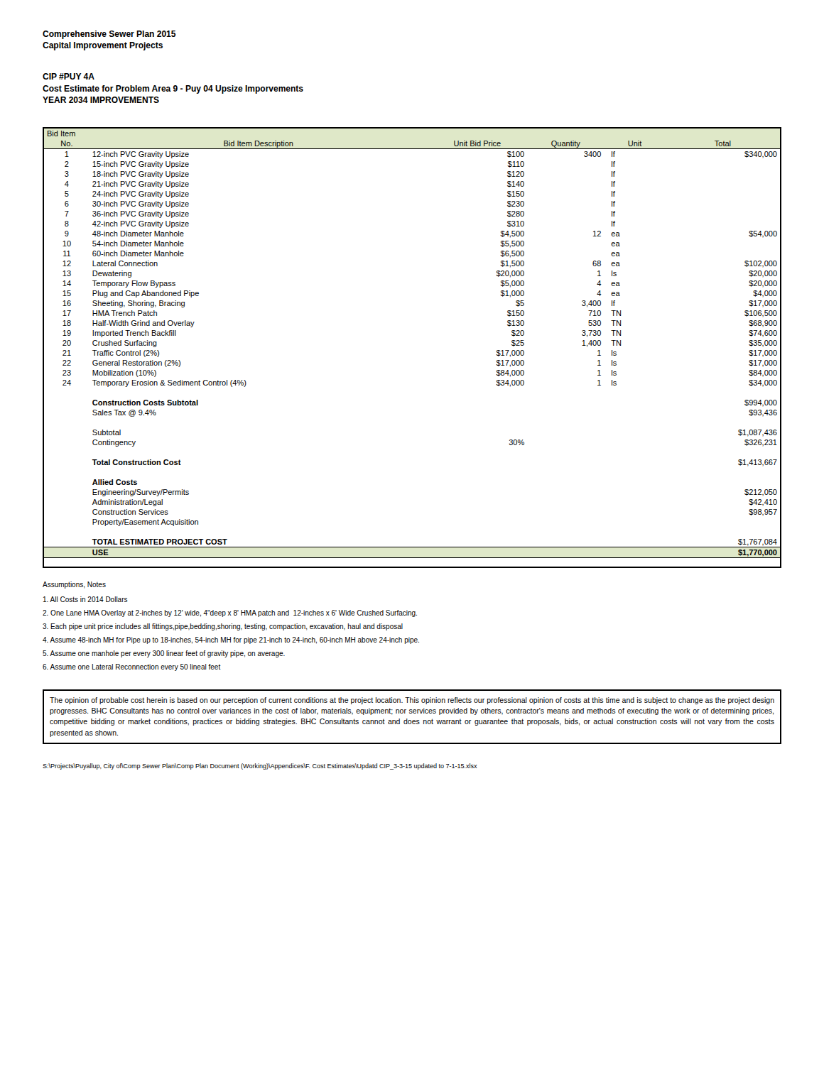Comprehensive Sewer Plan 2015
Capital Improvement Projects
CIP #PUY 4A
Cost Estimate for Problem Area 9 - Puy 04 Upsize Imporvements
YEAR 2034 IMPROVEMENTS
| Bid Item | | | | | |
| No. | Bid Item Description | Unit Bid Price | Quantity | Unit | Total |
| 1 | 12-inch PVC Gravity Upsize | $100 | 3400 | lf | $340,000 |
| 2 | 15-inch PVC Gravity Upsize | $110 | | lf | |
| 3 | 18-inch PVC Gravity Upsize | $120 | | lf | |
| 4 | 21-inch PVC Gravity Upsize | $140 | | lf | |
| 5 | 24-inch PVC Gravity Upsize | $150 | | lf | |
| 6 | 30-inch PVC Gravity Upsize | $230 | | lf | |
| 7 | 36-inch PVC Gravity Upsize | $280 | | lf | |
| 8 | 42-inch PVC Gravity Upsize | $310 | | lf | |
| 9 | 48-inch Diameter Manhole | $4,500 | 12 | ea | $54,000 |
| 10 | 54-inch Diameter Manhole | $5,500 | | ea | |
| 11 | 60-inch Diameter Manhole | $6,500 | | ea | |
| 12 | Lateral Connection | $1,500 | 68 | ea | $102,000 |
| 13 | Dewatering | $20,000 | 1 | ls | $20,000 |
| 14 | Temporary Flow Bypass | $5,000 | 4 | ea | $20,000 |
| 15 | Plug and Cap Abandoned Pipe | $1,000 | 4 | ea | $4,000 |
| 16 | Sheeting, Shoring, Bracing | $5 | 3,400 | lf | $17,000 |
| 17 | HMA Trench Patch | $150 | 710 | TN | $106,500 |
| 18 | Half-Width Grind and Overlay | $130 | 530 | TN | $68,900 |
| 19 | Imported Trench Backfill | $20 | 3,730 | TN | $74,600 |
| 20 | Crushed Surfacing | $25 | 1,400 | TN | $35,000 |
| 21 | Traffic Control (2%) | $17,000 | 1 | ls | $17,000 |
| 22 | General Restoration (2%) | $17,000 | 1 | ls | $17,000 |
| 23 | Mobilization (10%) | $84,000 | 1 | ls | $84,000 |
| 24 | Temporary Erosion & Sediment Control (4%) | $34,000 | 1 | ls | $34,000 |
| | Construction Costs Subtotal | | | | $994,000 |
| | Sales Tax @ 9.4% | | | | $93,436 |
| | Subtotal | | | | $1,087,436 |
| | Contingency | 30% | | | $326,231 |
| | Total Construction Cost | | | | $1,413,667 |
| | Allied Costs | | | | |
| | Engineering/Survey/Permits | | | | $212,050 |
| | Administration/Legal | | | | $42,410 |
| | Construction Services | | | | $98,957 |
| | Property/Easement Acquisition | | | | |
| | TOTAL ESTIMATED PROJECT COST | | | | $1,767,084 |
| | USE | | | | $1,770,000 |
Assumptions, Notes
1. All Costs in 2014 Dollars
2. One Lane HMA Overlay at 2-inches by 12' wide, 4"deep x 8' HMA patch and 12-inches x 6' Wide Crushed Surfacing.
3. Each pipe unit price includes all fittings,pipe,bedding,shoring, testing, compaction, excavation, haul and disposal
4. Assume 48-inch MH for Pipe up to 18-inches, 54-inch MH for pipe 21-inch to 24-inch, 60-inch MH above 24-inch pipe.
5. Assume one manhole per every 300 linear feet of gravity pipe, on average.
6. Assume one Lateral Reconnection every 50 lineal feet
The opinion of probable cost herein is based on our perception of current conditions at the project location. This opinion reflects our professional opinion of costs at this time and is subject to change as the project design progresses. BHC Consultants has no control over variances in the cost of labor, materials, equipment; nor services provided by others, contractor's means and methods of executing the work or of determining prices, competitive bidding or market conditions, practices or bidding strategies. BHC Consultants cannot and does not warrant or guarantee that proposals, bids, or actual construction costs will not vary from the costs presented as shown.
S:\Projects\Puyallup, City of\Comp Sewer Plan\Comp Plan Document (Working)\Appendices\F. Cost Estimates\Updatd CIP_3-3-15 updated to 7-1-15.xlsx